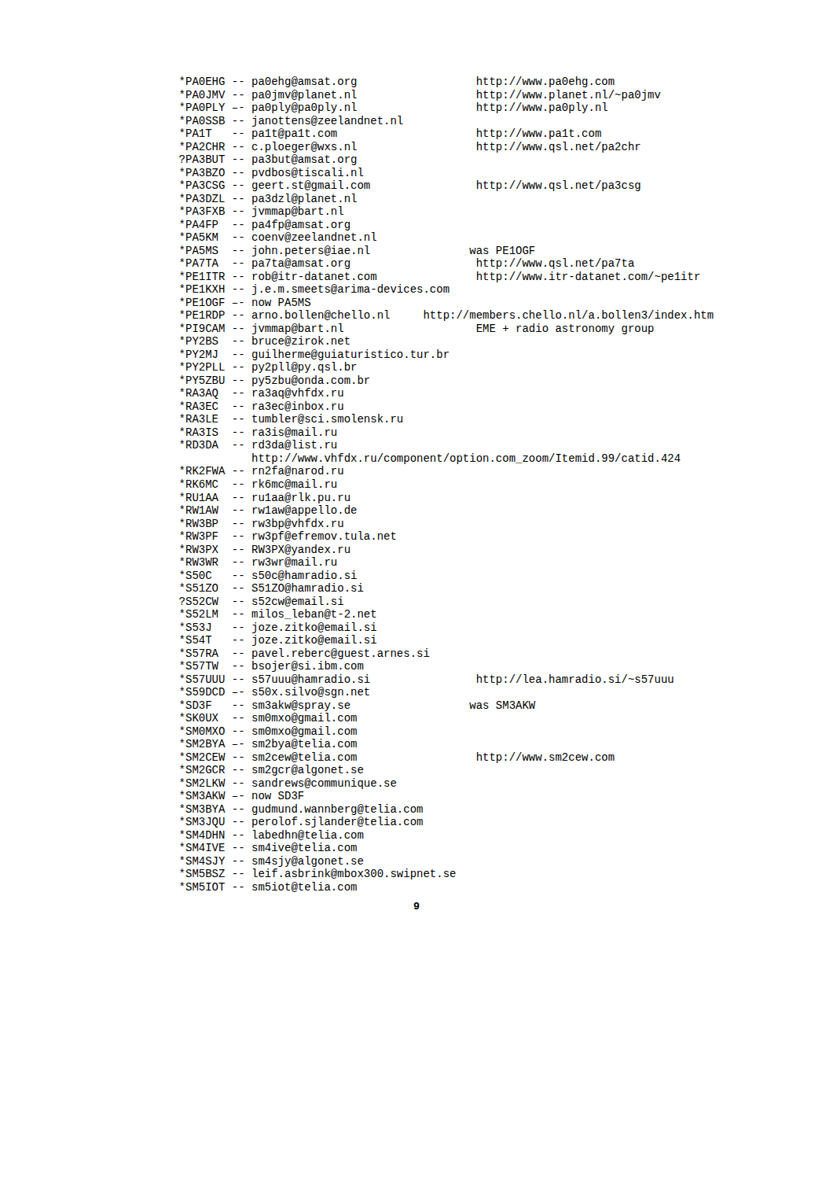*PA0EHG -- pa0ehg@amsat.org                  http://www.pa0ehg.com
*PA0JMV -- pa0jmv@planet.nl                  http://www.planet.nl/~pa0jmv
*PA0PLY –- pa0ply@pa0ply.nl                  http://www.pa0ply.nl
*PA0SSB -- janottens@zeelandnet.nl
*PA1T   -- pa1t@pa1t.com                     http://www.pa1t.com
*PA2CHR -- c.ploeger@wxs.nl                  http://www.qsl.net/pa2chr
?PA3BUT -- pa3but@amsat.org
*PA3BZO -- pvdbos@tiscali.nl
*PA3CSG -- geert.st@gmail.com                http://www.qsl.net/pa3csg
*PA3DZL -- pa3dzl@planet.nl
*PA3FXB -- jvmmap@bart.nl
*PA4FP  -- pa4fp@amsat.org
*PA5KM  -- coenv@zeelandnet.nl
*PA5MS  -- john.peters@iae.nl               was PE1OGF
*PA7TA  -- pa7ta@amsat.org                   http://www.qsl.net/pa7ta
*PE1ITR -- rob@itr-datanet.com               http://www.itr-datanet.com/~pe1itr
*PE1KXH -- j.e.m.smeets@arima-devices.com
*PE1OGF –- now PA5MS
*PE1RDP -- arno.bollen@chello.nl     http://members.chello.nl/a.bollen3/index.htm
*PI9CAM -- jvmmap@bart.nl                    EME + radio astronomy group
*PY2BS  -- bruce@zirok.net
*PY2MJ  -- guilherme@guiaturistico.tur.br
*PY2PLL -- py2pll@py.qsl.br
*PY5ZBU -- py5zbu@onda.com.br
*RA3AQ  -- ra3aq@vhfdx.ru
*RA3EC  -- ra3ec@inbox.ru
*RA3LE  -- tumbler@sci.smolensk.ru
*RA3IS  -- ra3is@mail.ru
*RD3DA  -- rd3da@list.ru
           http://www.vhfdx.ru/component/option.com_zoom/Itemid.99/catid.424
*RK2FWA -- rn2fa@narod.ru
*RK6MC  -- rk6mc@mail.ru
*RU1AA  -- ru1aa@rlk.pu.ru
*RW1AW  -- rw1aw@appello.de
*RW3BP  -- rw3bp@vhfdx.ru
*RW3PF  -- rw3pf@efremov.tula.net
*RW3PX  -- RW3PX@yandex.ru
*RW3WR  -- rw3wr@mail.ru
*S50C   -- s50c@hamradio.si
*S51ZO  -- S51ZO@hamradio.si
?S52CW  -- s52cw@email.si
*S52LM  -- milos_leban@t-2.net
*S53J   -- joze.zitko@email.si
*S54T   -- joze.zitko@email.si
*S57RA  -- pavel.reberc@guest.arnes.si
*S57TW  -- bsojer@si.ibm.com
*S57UUU -- s57uuu@hamradio.si                http://lea.hamradio.si/~s57uuu
*S59DCD –- s50x.silvo@sgn.net
*SD3F   -- sm3akw@spray.se                  was SM3AKW
*SK0UX  -- sm0mxo@gmail.com
*SM0MXO -- sm0mxo@gmail.com
*SM2BYA –- sm2bya@telia.com
*SM2CEW -- sm2cew@telia.com                  http://www.sm2cew.com
*SM2GCR -- sm2gcr@algonet.se
*SM2LKW -- sandrews@communique.se
*SM3AKW –- now SD3F
*SM3BYA -- gudmund.wannberg@telia.com
*SM3JQU -- perolof.sjlander@telia.com
*SM4DHN -- labedhn@telia.com
*SM4IVE -- sm4ive@telia.com
*SM4SJY -- sm4sjy@algonet.se
*SM5BSZ -- leif.asbrink@mbox300.swipnet.se
*SM5IOT -- sm5iot@telia.com
9